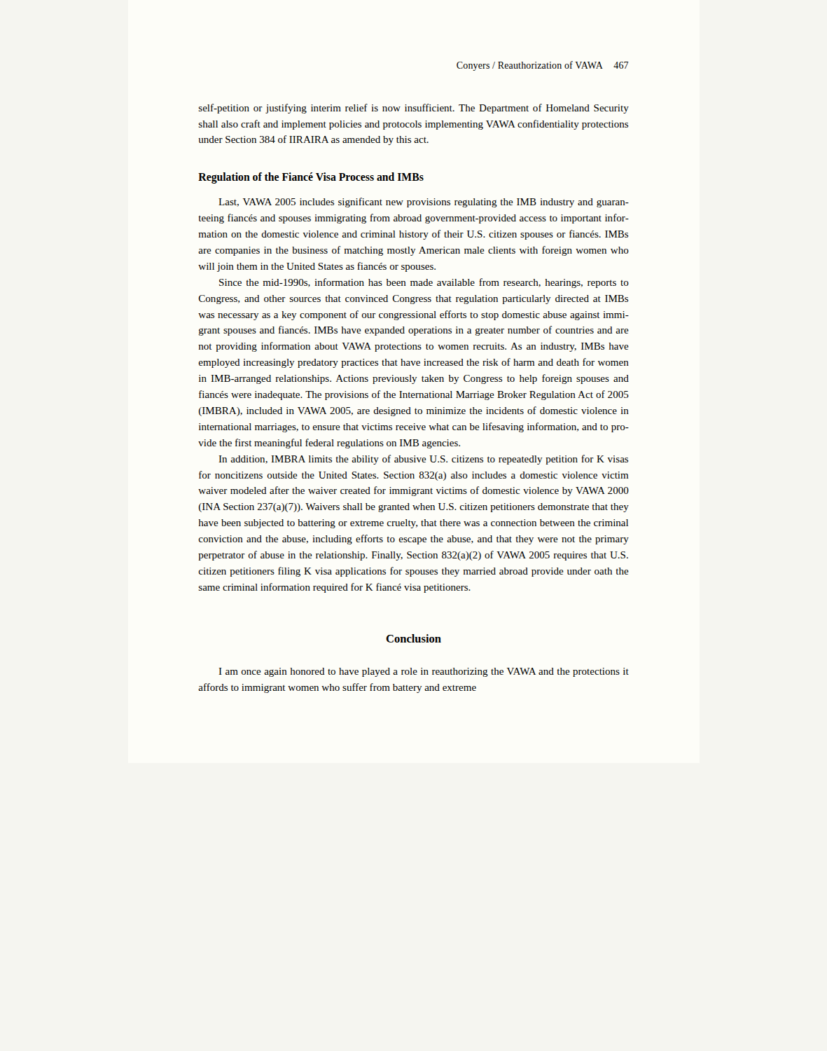Conyers / Reauthorization of VAWA467
self-petition or justifying interim relief is now insufficient. The Department of Homeland Security shall also craft and implement policies and protocols implementing VAWA confidentiality protections under Section 384 of IIRAIRA as amended by this act.
Regulation of the Fiancé Visa Process and IMBs
Last, VAWA 2005 includes significant new provisions regulating the IMB industry and guaranteeing fiancés and spouses immigrating from abroad government-provided access to important information on the domestic violence and criminal history of their U.S. citizen spouses or fiancés. IMBs are companies in the business of matching mostly American male clients with foreign women who will join them in the United States as fiancés or spouses.
Since the mid-1990s, information has been made available from research, hearings, reports to Congress, and other sources that convinced Congress that regulation particularly directed at IMBs was necessary as a key component of our congressional efforts to stop domestic abuse against immigrant spouses and fiancés. IMBs have expanded operations in a greater number of countries and are not providing information about VAWA protections to women recruits. As an industry, IMBs have employed increasingly predatory practices that have increased the risk of harm and death for women in IMB-arranged relationships. Actions previously taken by Congress to help foreign spouses and fiancés were inadequate. The provisions of the International Marriage Broker Regulation Act of 2005 (IMBRA), included in VAWA 2005, are designed to minimize the incidents of domestic violence in international marriages, to ensure that victims receive what can be lifesaving information, and to provide the first meaningful federal regulations on IMB agencies.
In addition, IMBRA limits the ability of abusive U.S. citizens to repeatedly petition for K visas for noncitizens outside the United States. Section 832(a) also includes a domestic violence victim waiver modeled after the waiver created for immigrant victims of domestic violence by VAWA 2000 (INA Section 237(a)(7)). Waivers shall be granted when U.S. citizen petitioners demonstrate that they have been subjected to battering or extreme cruelty, that there was a connection between the criminal conviction and the abuse, including efforts to escape the abuse, and that they were not the primary perpetrator of abuse in the relationship. Finally, Section 832(a)(2) of VAWA 2005 requires that U.S. citizen petitioners filing K visa applications for spouses they married abroad provide under oath the same criminal information required for K fiancé visa petitioners.
Conclusion
I am once again honored to have played a role in reauthorizing the VAWA and the protections it affords to immigrant women who suffer from battery and extreme